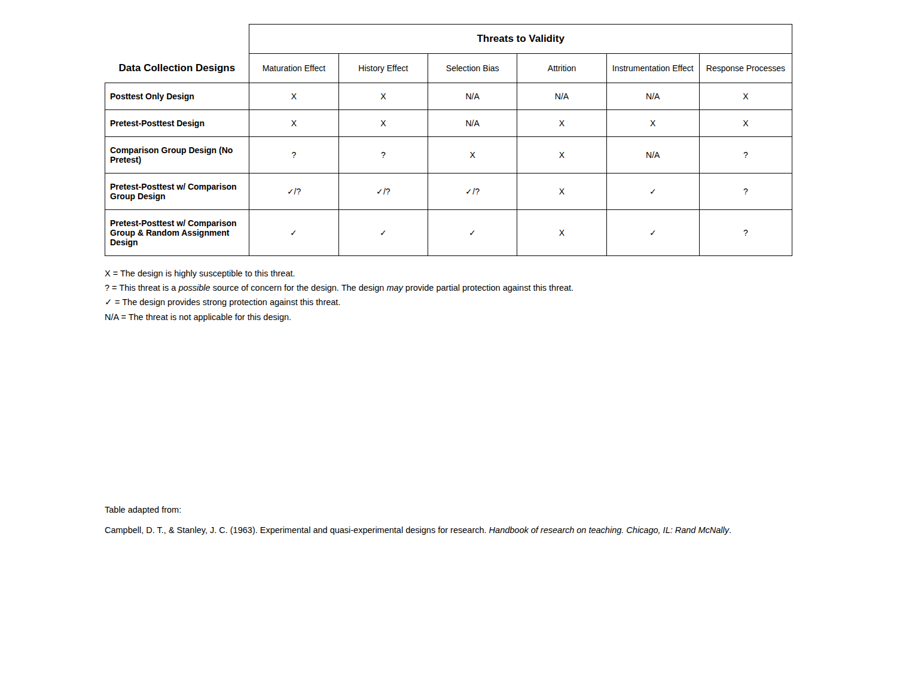| | Threats to Validity |
| --- | --- |
| Data Collection Designs | Maturation Effect | History Effect | Selection Bias | Attrition | Instrumentation Effect | Response Processes |
| Posttest Only Design | X | X | N/A | N/A | N/A | X |
| Pretest-Posttest Design | X | X | N/A | X | X | X |
| Comparison Group Design (No Pretest) | ? | ? | X | X | N/A | ? |
| Pretest-Posttest w/ Comparison Group Design | ✓ /? | ✓ /? | ✓ /? | X | ✓ | ? |
| Pretest-Posttest w/ Comparison Group & Random Assignment Design | ✓ | ✓ | ✓ | X | ✓ | ? |
X = The design is highly susceptible to this threat.
? = This threat is a possible source of concern for the design. The design may provide partial protection against this threat.
✓ = The design provides strong protection against this threat.
N/A = The threat is not applicable for this design.
Table adapted from:
Campbell, D. T., & Stanley, J. C. (1963). Experimental and quasi-experimental designs for research. Handbook of research on teaching. Chicago, IL: Rand McNally.